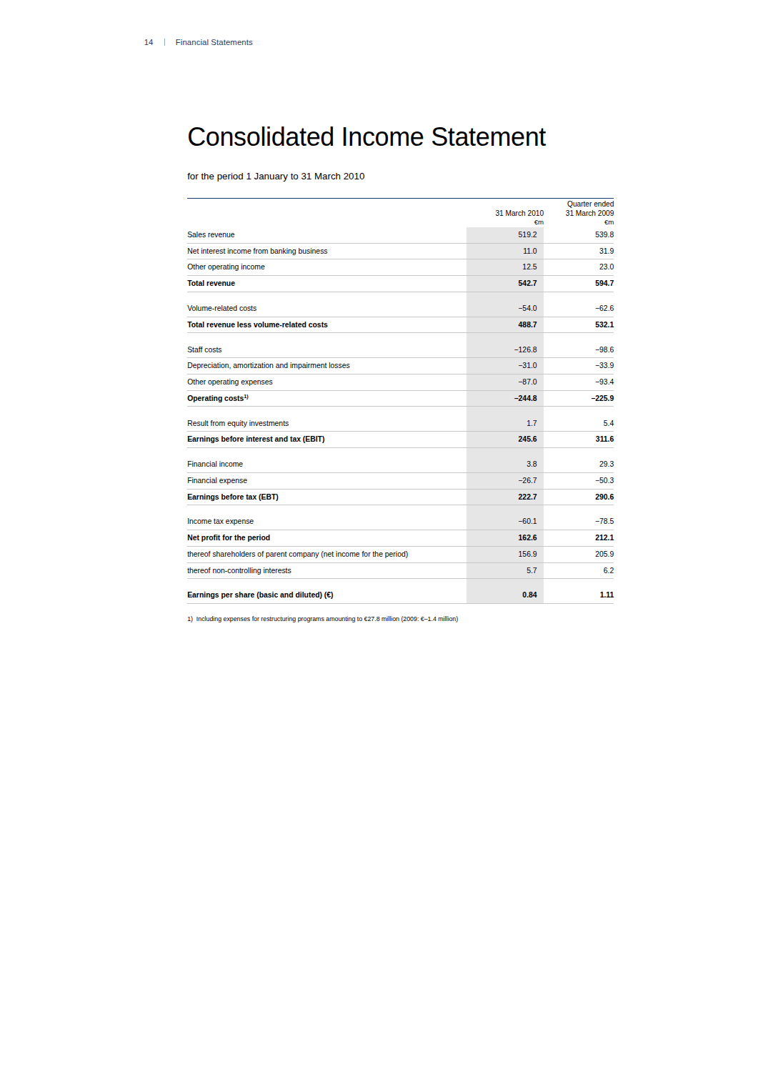14 Financial Statements
Consolidated Income Statement
for the period 1 January to 31 March 2010
| | 31 March 2010 €m | Quarter ended 31 March 2009 €m |
| Sales revenue | 519.2 | 539.8 |
| Net interest income from banking business | 11.0 | 31.9 |
| Other operating income | 12.5 | 23.0 |
| Total revenue | 542.7 | 594.7 |
| Volume-related costs | −54.0 | −62.6 |
| Total revenue less volume-related costs | 488.7 | 532.1 |
| Staff costs | −126.8 | −98.6 |
| Depreciation, amortization and impairment losses | −31.0 | −33.9 |
| Other operating expenses | −87.0 | −93.4 |
| Operating costs 1) | −244.8 | −225.9 |
| Result from equity investments | 1.7 | 5.4 |
| Earnings before interest and tax (EBIT) | 245.6 | 311.6 |
| Financial income | 3.8 | 29.3 |
| Financial expense | −26.7 | −50.3 |
| Earnings before tax (EBT) | 222.7 | 290.6 |
| Income tax expense | −60.1 | −78.5 |
| Net profit for the period | 162.6 | 212.1 |
| thereof shareholders of parent company (net income for the period) | 156.9 | 205.9 |
| thereof non-controlling interests | 5.7 | 6.2 |
| Earnings per share (basic and diluted) (€) | 0.84 | 1.11 |
1) Including expenses for restructuring programs amounting to €27.8 million (2009: €–1.4 million)